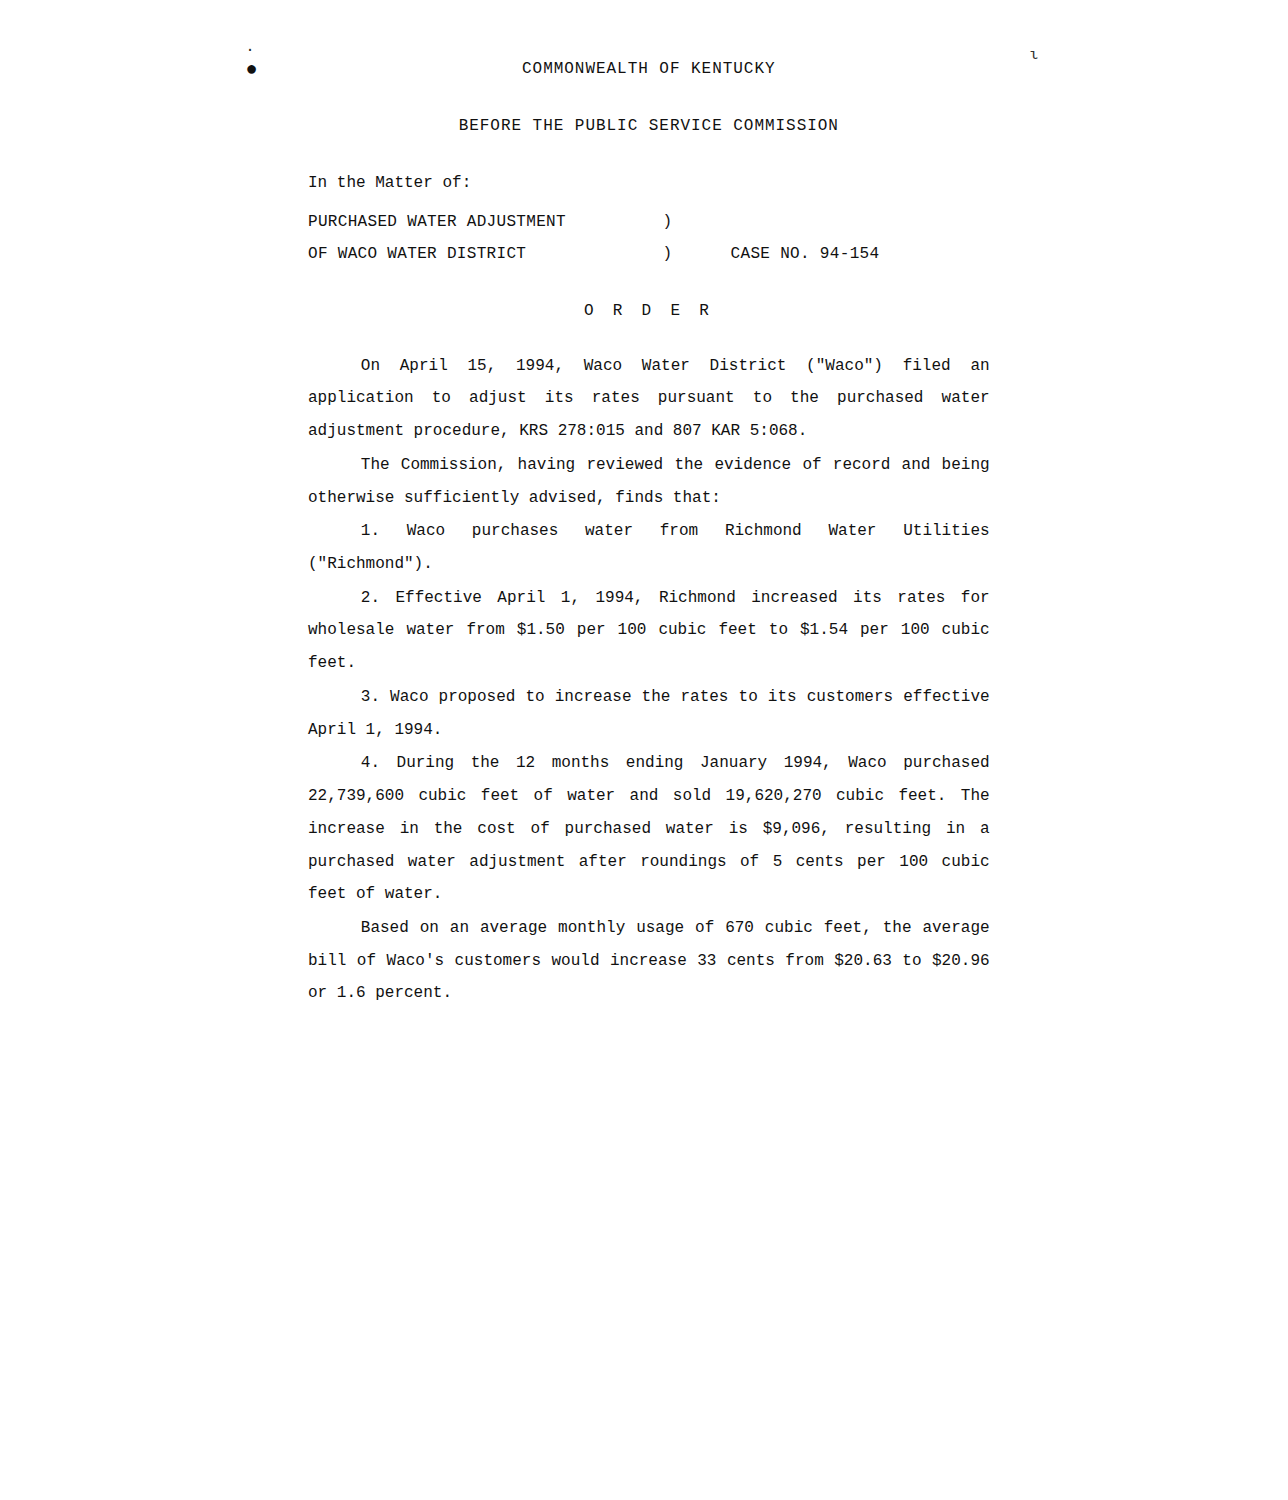.
●
ι
COMMONWEALTH OF KENTUCKY
BEFORE THE PUBLIC SERVICE COMMISSION
In the Matter of:
| PURCHASED WATER ADJUSTMENT | ) | |
| OF WACO WATER DISTRICT | ) | CASE NO. 94-154 |
O R D E R
On April 15, 1994, Waco Water District ("Waco") filed an application to adjust its rates pursuant to the purchased water adjustment procedure, KRS 278:015 and 807 KAR 5:068.
The Commission, having reviewed the evidence of record and being otherwise sufficiently advised, finds that:
1. Waco purchases water from Richmond Water Utilities ("Richmond").
2. Effective April 1, 1994, Richmond increased its rates for wholesale water from $1.50 per 100 cubic feet to $1.54 per 100 cubic feet.
3. Waco proposed to increase the rates to its customers effective April 1, 1994.
4. During the 12 months ending January 1994, Waco purchased 22,739,600 cubic feet of water and sold 19,620,270 cubic feet. The increase in the cost of purchased water is $9,096, resulting in a purchased water adjustment after roundings of 5 cents per 100 cubic feet of water.
Based on an average monthly usage of 670 cubic feet, the average bill of Waco's customers would increase 33 cents from $20.63 to $20.96 or 1.6 percent.